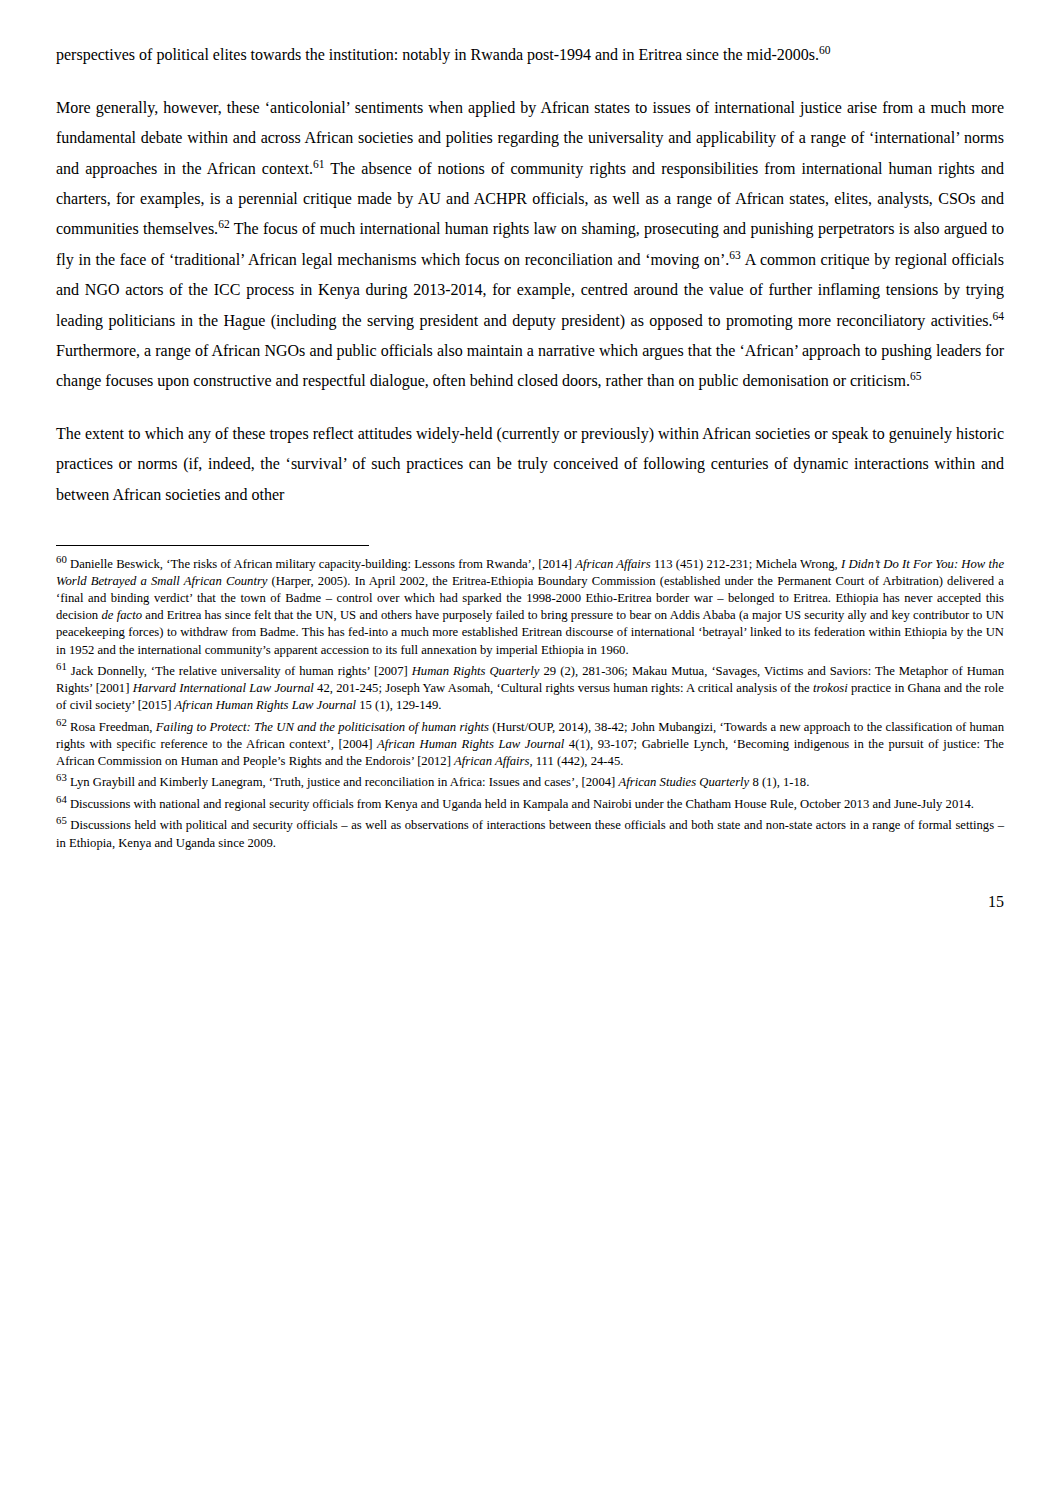perspectives of political elites towards the institution: notably in Rwanda post-1994 and in Eritrea since the mid-2000s.60
More generally, however, these ‘anticolonial’ sentiments when applied by African states to issues of international justice arise from a much more fundamental debate within and across African societies and polities regarding the universality and applicability of a range of ‘international’ norms and approaches in the African context.61 The absence of notions of community rights and responsibilities from international human rights and charters, for examples, is a perennial critique made by AU and ACHPR officials, as well as a range of African states, elites, analysts, CSOs and communities themselves.62 The focus of much international human rights law on shaming, prosecuting and punishing perpetrators is also argued to fly in the face of ‘traditional’ African legal mechanisms which focus on reconciliation and ‘moving on’.63 A common critique by regional officials and NGO actors of the ICC process in Kenya during 2013-2014, for example, centred around the value of further inflaming tensions by trying leading politicians in the Hague (including the serving president and deputy president) as opposed to promoting more reconciliatory activities.64 Furthermore, a range of African NGOs and public officials also maintain a narrative which argues that the ‘African’ approach to pushing leaders for change focuses upon constructive and respectful dialogue, often behind closed doors, rather than on public demonisation or criticism.65
The extent to which any of these tropes reflect attitudes widely-held (currently or previously) within African societies or speak to genuinely historic practices or norms (if, indeed, the ‘survival’ of such practices can be truly conceived of following centuries of dynamic interactions within and between African societies and other
60 Danielle Beswick, ‘The risks of African military capacity-building: Lessons from Rwanda’, [2014] African Affairs 113 (451) 212-231; Michela Wrong, I Didn’t Do It For You: How the World Betrayed a Small African Country (Harper, 2005). In April 2002, the Eritrea-Ethiopia Boundary Commission (established under the Permanent Court of Arbitration) delivered a ‘final and binding verdict’ that the town of Badme – control over which had sparked the 1998-2000 Ethio-Eritrea border war – belonged to Eritrea. Ethiopia has never accepted this decision de facto and Eritrea has since felt that the UN, US and others have purposely failed to bring pressure to bear on Addis Ababa (a major US security ally and key contributor to UN peacekeeping forces) to withdraw from Badme. This has fed-into a much more established Eritrean discourse of international ‘betrayal’ linked to its federation within Ethiopia by the UN in 1952 and the international community’s apparent accession to its full annexation by imperial Ethiopia in 1960.
61 Jack Donnelly, ‘The relative universality of human rights’ [2007] Human Rights Quarterly 29 (2), 281-306; Makau Mutua, ‘Savages, Victims and Saviors: The Metaphor of Human Rights’ [2001] Harvard International Law Journal 42, 201-245; Joseph Yaw Asomah, ‘Cultural rights versus human rights: A critical analysis of the trokosi practice in Ghana and the role of civil society’ [2015] African Human Rights Law Journal 15 (1), 129-149.
62 Rosa Freedman, Failing to Protect: The UN and the politicisation of human rights (Hurst/OUP, 2014), 38-42; John Mubangizi, ‘Towards a new approach to the classification of human rights with specific reference to the African context’, [2004] African Human Rights Law Journal 4(1), 93-107; Gabrielle Lynch, ‘Becoming indigenous in the pursuit of justice: The African Commission on Human and People’s Rights and the Endorois’ [2012] African Affairs, 111 (442), 24-45.
63 Lyn Graybill and Kimberly Lanegram, ‘Truth, justice and reconciliation in Africa: Issues and cases’, [2004] African Studies Quarterly 8 (1), 1-18.
64 Discussions with national and regional security officials from Kenya and Uganda held in Kampala and Nairobi under the Chatham House Rule, October 2013 and June-July 2014.
65 Discussions held with political and security officials – as well as observations of interactions between these officials and both state and non-state actors in a range of formal settings – in Ethiopia, Kenya and Uganda since 2009.
15